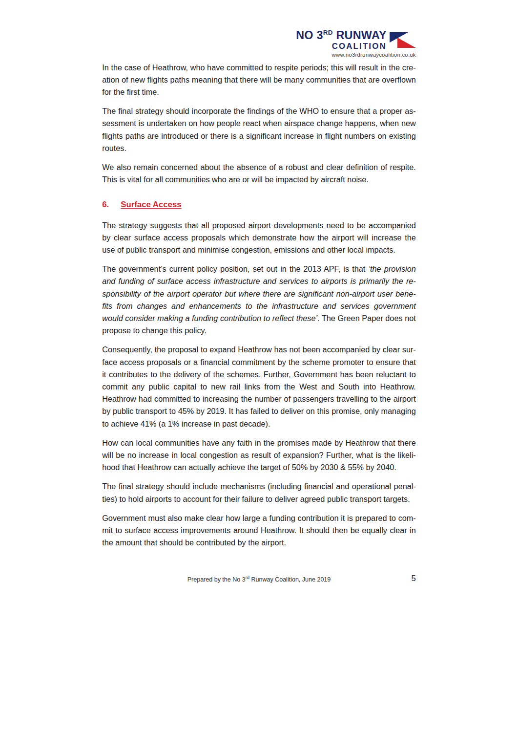NO 3RD RUNWAY
COALITION
www.no3rdrunwaycoalition.co.uk
In the case of Heathrow, who have committed to respite periods; this will result in the creation of new flights paths meaning that there will be many communities that are overflown for the first time.
The final strategy should incorporate the findings of the WHO to ensure that a proper assessment is undertaken on how people react when airspace change happens, when new flights paths are introduced or there is a significant increase in flight numbers on existing routes.
We also remain concerned about the absence of a robust and clear definition of respite. This is vital for all communities who are or will be impacted by aircraft noise.
6. Surface Access
The strategy suggests that all proposed airport developments need to be accompanied by clear surface access proposals which demonstrate how the airport will increase the use of public transport and minimise congestion, emissions and other local impacts.
The government’s current policy position, set out in the 2013 APF, is that ‘the provision and funding of surface access infrastructure and services to airports is primarily the responsibility of the airport operator but where there are significant non-airport user benefits from changes and enhancements to the infrastructure and services government would consider making a funding contribution to reflect these’. The Green Paper does not propose to change this policy.
Consequently, the proposal to expand Heathrow has not been accompanied by clear surface access proposals or a financial commitment by the scheme promoter to ensure that it contributes to the delivery of the schemes. Further, Government has been reluctant to commit any public capital to new rail links from the West and South into Heathrow. Heathrow had committed to increasing the number of passengers travelling to the airport by public transport to 45% by 2019. It has failed to deliver on this promise, only managing to achieve 41% (a 1% increase in past decade).
How can local communities have any faith in the promises made by Heathrow that there will be no increase in local congestion as result of expansion? Further, what is the likelihood that Heathrow can actually achieve the target of 50% by 2030 & 55% by 2040.
The final strategy should include mechanisms (including financial and operational penalties) to hold airports to account for their failure to deliver agreed public transport targets.
Government must also make clear how large a funding contribution it is prepared to commit to surface access improvements around Heathrow. It should then be equally clear in the amount that should be contributed by the airport.
Prepared by the No 3rd Runway Coalition, June 2019
5